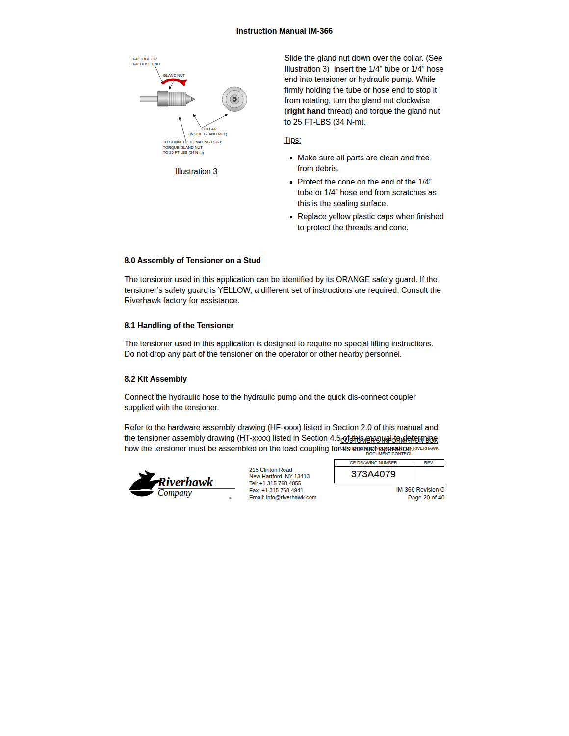Instruction Manual IM-366
Illustration 3
Slide the gland nut down over the collar. (See Illustration 3) Insert the 1/4” tube or 1/4” hose end into tensioner or hydraulic pump. While firmly holding the tube or hose end to stop it from rotating, turn the gland nut clockwise (right hand thread) and torque the gland nut to 25 FT-LBS (34 N-m).
Tips:
Make sure all parts are clean and free from debris.
Protect the cone on the end of the 1/4” tube or 1/4” hose end from scratches as this is the sealing surface.
Replace yellow plastic caps when finished to protect the threads and cone.
8.0 Assembly of Tensioner on a Stud
The tensioner used in this application can be identified by its ORANGE safety guard. If the tensioner’s safety guard is YELLOW, a different set of instructions are required. Consult the Riverhawk factory for assistance.
8.1 Handling of the Tensioner
The tensioner used in this application is designed to require no special lifting instructions. Do not drop any part of the tensioner on the operator or other nearby personnel.
8.2 Kit Assembly
Connect the hydraulic hose to the hydraulic pump and the quick dis-connect coupler supplied with the tensioner.
Refer to the hardware assembly drawing (HF-xxxx) listed in Section 2.0 of this manual and the tensioner assembly drawing (HT-xxxx) listed in Section 4.5 of this manual to determine how the tensioner must be assembled on the load coupling for its correct operation.
215 Clinton Road
New Hartford, NY 13413
Tel: +1 315 768 4855
Fax: +1 315 768 4941
Email: info@riverhawk.com
CUSTOMER'S INFORMATION BOX
CONTENTS ARE INDEPENDENT OF RIVERHAWK DOCUMENT CONTROL
| GE DRAWING NUMBER | REV |
| --- | --- |
| 373A4079 | |
IM-366 Revision C
Page 20 of 40